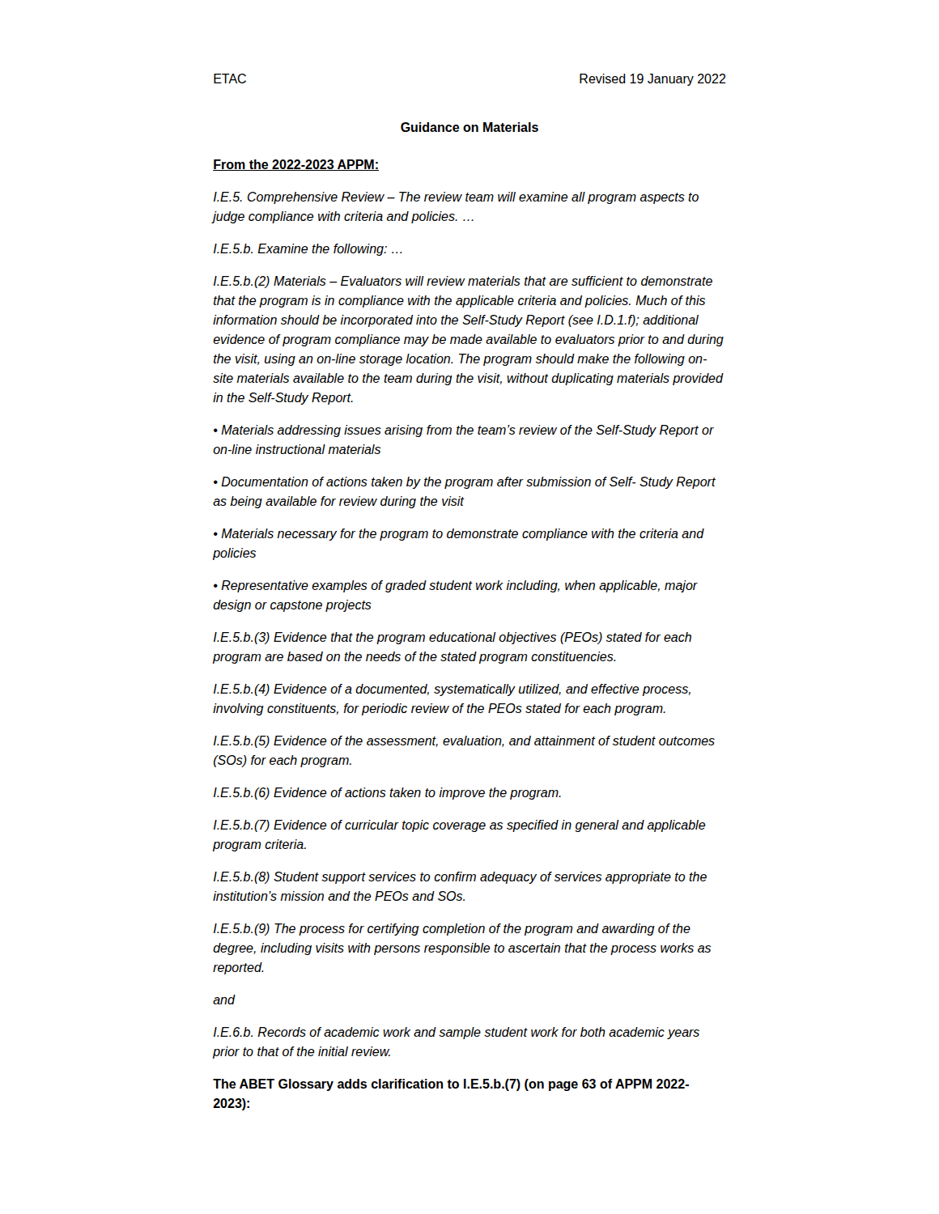ETAC
Revised 19 January 2022
Guidance on Materials
From the 2022-2023 APPM:
I.E.5. Comprehensive Review – The review team will examine all program aspects to judge compliance with criteria and policies. …
I.E.5.b. Examine the following: …
I.E.5.b.(2) Materials – Evaluators will review materials that are sufficient to demonstrate that the program is in compliance with the applicable criteria and policies. Much of this information should be incorporated into the Self-Study Report (see I.D.1.f); additional evidence of program compliance may be made available to evaluators prior to and during the visit, using an on-line storage location. The program should make the following on-site materials available to the team during the visit, without duplicating materials provided in the Self-Study Report.
• Materials addressing issues arising from the team’s review of the Self-Study Report or on-line instructional materials
• Documentation of actions taken by the program after submission of Self- Study Report as being available for review during the visit
• Materials necessary for the program to demonstrate compliance with the criteria and policies
• Representative examples of graded student work including, when applicable, major design or capstone projects
I.E.5.b.(3) Evidence that the program educational objectives (PEOs) stated for each program are based on the needs of the stated program constituencies.
I.E.5.b.(4) Evidence of a documented, systematically utilized, and effective process, involving constituents, for periodic review of the PEOs stated for each program.
I.E.5.b.(5) Evidence of the assessment, evaluation, and attainment of student outcomes (SOs) for each program.
I.E.5.b.(6) Evidence of actions taken to improve the program.
I.E.5.b.(7) Evidence of curricular topic coverage as specified in general and applicable program criteria.
I.E.5.b.(8) Student support services to confirm adequacy of services appropriate to the institution’s mission and the PEOs and SOs.
I.E.5.b.(9) The process for certifying completion of the program and awarding of the degree, including visits with persons responsible to ascertain that the process works as reported.
and
I.E.6.b. Records of academic work and sample student work for both academic years prior to that of the initial review.
The ABET Glossary adds clarification to I.E.5.b.(7) (on page 63 of APPM 2022-2023):